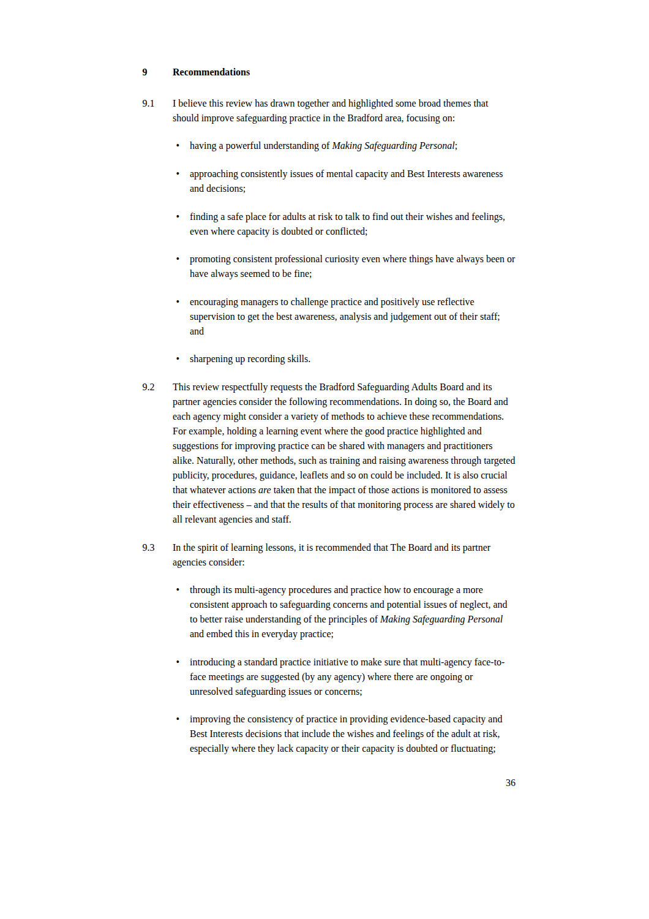9
Recommendations
9.1
I believe this review has drawn together and highlighted some broad themes that should improve safeguarding practice in the Bradford area, focusing on:
having a powerful understanding of Making Safeguarding Personal;
approaching consistently issues of mental capacity and Best Interests awareness and decisions;
finding a safe place for adults at risk to talk to find out their wishes and feelings, even where capacity is doubted or conflicted;
promoting consistent professional curiosity even where things have always been or have always seemed to be fine;
encouraging managers to challenge practice and positively use reflective supervision to get the best awareness, analysis and judgement out of their staff; and
sharpening up recording skills.
9.2
This review respectfully requests the Bradford Safeguarding Adults Board and its partner agencies consider the following recommendations. In doing so, the Board and each agency might consider a variety of methods to achieve these recommendations. For example, holding a learning event where the good practice highlighted and suggestions for improving practice can be shared with managers and practitioners alike. Naturally, other methods, such as training and raising awareness through targeted publicity, procedures, guidance, leaflets and so on could be included. It is also crucial that whatever actions are taken that the impact of those actions is monitored to assess their effectiveness – and that the results of that monitoring process are shared widely to all relevant agencies and staff.
9.3
In the spirit of learning lessons, it is recommended that The Board and its partner agencies consider:
through its multi-agency procedures and practice how to encourage a more consistent approach to safeguarding concerns and potential issues of neglect, and to better raise understanding of the principles of Making Safeguarding Personal and embed this in everyday practice;
introducing a standard practice initiative to make sure that multi-agency face-to-face meetings are suggested (by any agency) where there are ongoing or unresolved safeguarding issues or concerns;
improving the consistency of practice in providing evidence-based capacity and Best Interests decisions that include the wishes and feelings of the adult at risk, especially where they lack capacity or their capacity is doubted or fluctuating;
36